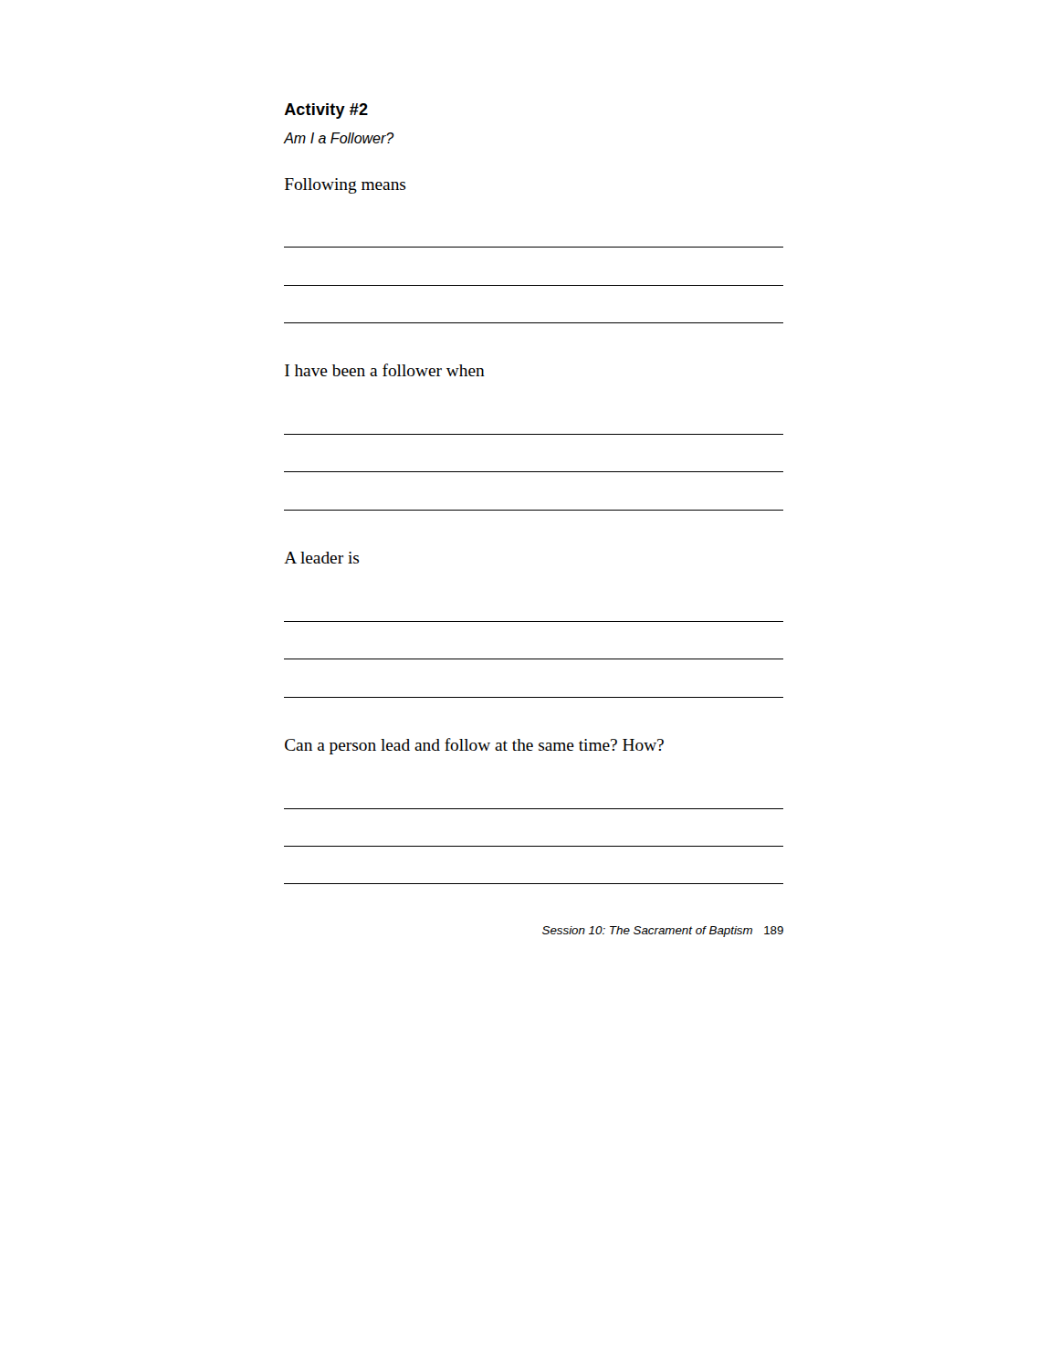Activity #2
Am I a Follower?
Following means
I have been a follower when
A leader is
Can a person lead and follow at the same time? How?
Session 10: The Sacrament of Baptism 189